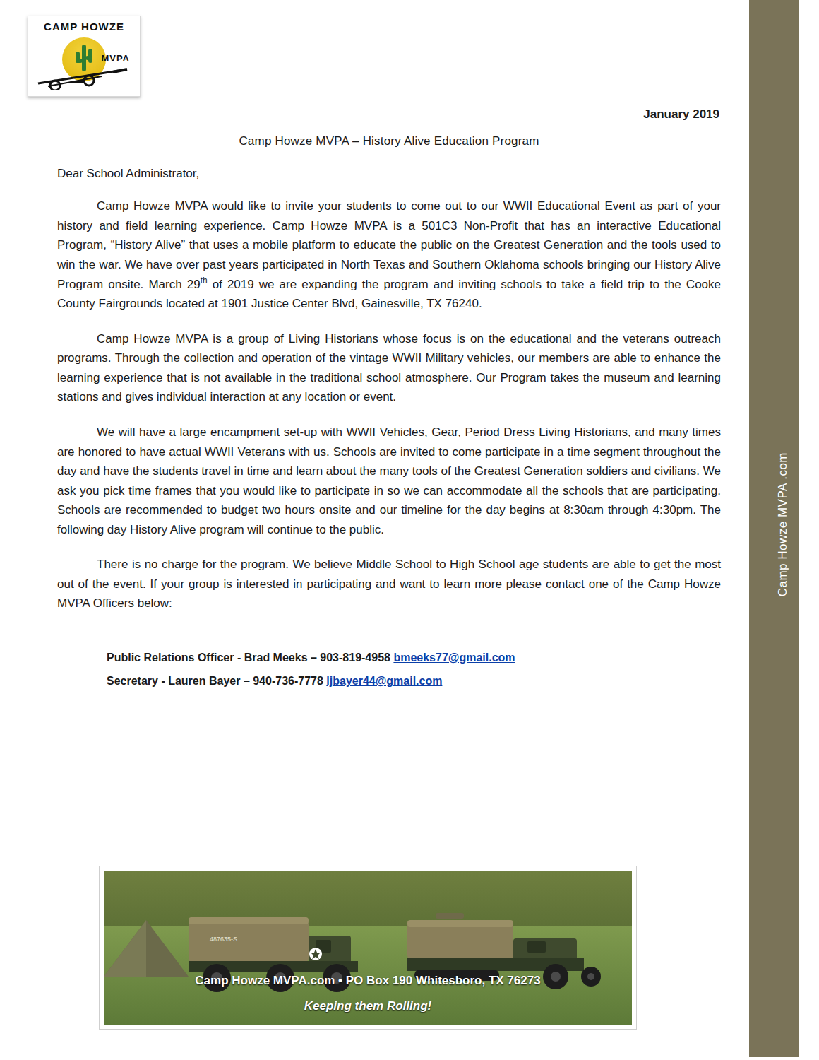Camp Howze MVPA .com
CAMP HOWZE
MVPA
January 2019
Camp Howze MVPA – History Alive Education Program
Dear School Administrator,
Camp Howze MVPA would like to invite your students to come out to our WWII Educational Event as part of your history and field learning experience. Camp Howze MVPA is a 501C3 Non-Profit that has an interactive Educational Program, “History Alive” that uses a mobile platform to educate the public on the Greatest Generation and the tools used to win the war. We have over past years participated in North Texas and Southern Oklahoma schools bringing our History Alive Program onsite. March 29th of 2019 we are expanding the program and inviting schools to take a field trip to the Cooke County Fairgrounds located at 1901 Justice Center Blvd, Gainesville, TX 76240.
Camp Howze MVPA is a group of Living Historians whose focus is on the educational and the veterans outreach programs. Through the collection and operation of the vintage WWII Military vehicles, our members are able to enhance the learning experience that is not available in the traditional school atmosphere. Our Program takes the museum and learning stations and gives individual interaction at any location or event.
We will have a large encampment set-up with WWII Vehicles, Gear, Period Dress Living Historians, and many times are honored to have actual WWII Veterans with us. Schools are invited to come participate in a time segment throughout the day and have the students travel in time and learn about the many tools of the Greatest Generation soldiers and civilians. We ask you pick time frames that you would like to participate in so we can accommodate all the schools that are participating. Schools are recommended to budget two hours onsite and our timeline for the day begins at 8:30am through 4:30pm. The following day History Alive program will continue to the public.
There is no charge for the program. We believe Middle School to High School age students are able to get the most out of the event. If your group is interested in participating and want to learn more please contact one of the Camp Howze MVPA Officers below:
Public Relations Officer - Brad Meeks – 903-819-4958 bmeeks77@gmail.com
Secretary - Lauren Bayer – 940-736-7778 ljbayer44@gmail.com
487635-S
Camp Howze MVPA.com • PO Box 190 Whitesboro, TX 76273
Keeping them Rolling!